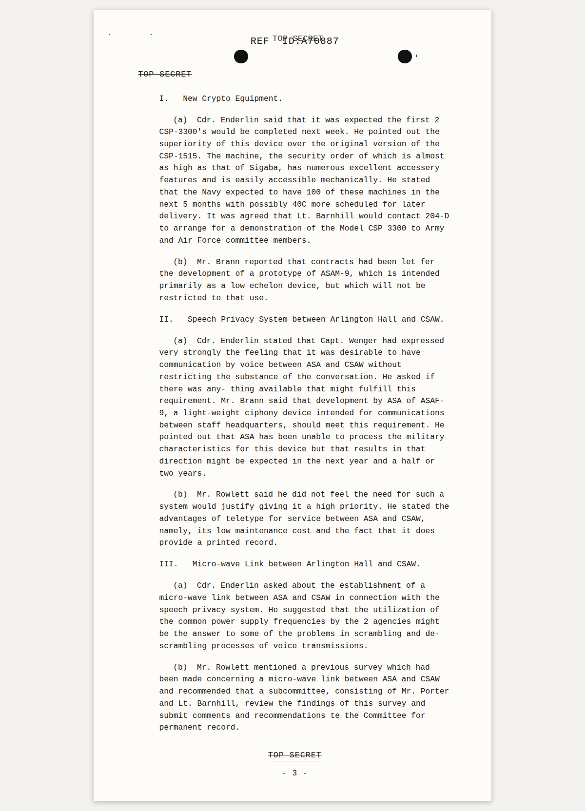. .
REF ID:A70887 TOP SECRET
TOP SECRET
'
I. New Crypto Equipment.
(a) Cdr. Enderlin said that it was expected the first 2 CSP-3300's would be completed next week. He pointed out the superiority of this device over the original version of the CSP-1515. The machine, the security order of which is almost as high as that of Sigaba, has numerous excellent accessery features and is easily accessible mechanically. He stated that the Navy expected to have 100 of these machines in the next 5 months with possibly 40C more scheduled for later delivery. It was agreed that Lt. Barnhill would contact 204-D to arrange for a demonstration of the Model CSP 3300 to Army and Air Force committee members.
(b) Mr. Brann reported that contracts had been let fer the development of a prototype of ASAM-9, which is intended primarily as a low echelon device, but which will not be restricted to that use.
II. Speech Privacy System between Arlington Hall and CSAW.
(a) Cdr. Enderlin stated that Capt. Wenger had expressed very strongly the feeling that it was desirable to have communication by voice between ASA and CSAW without restricting the substance of the conversation. He asked if there was any- thing available that might fulfill this requirement. Mr. Brann said that development by ASA of ASAF-9, a light-weight ciphony device intended for communications between staff headquarters, should meet this requirement. He pointed out that ASA has been unable to process the military characteristics for this device but that results in that direction might be expected in the next year and a half or two years.
(b) Mr. Rowlett said he did not feel the need for such a system would justify giving it a high priority. He stated the advantages of teletype for service between ASA and CSAW, namely, its low maintenance cost and the fact that it does provide a printed record.
III. Micro-wave Link between Arlington Hall and CSAW.
(a) Cdr. Enderlin asked about the establishment of a micro-wave link between ASA and CSAW in connection with the speech privacy system. He suggested that the utilization of the common power supply frequencies by the 2 agencies might be the answer to some of the problems in scrambling and de- scrambling processes of voice transmissions.
(b) Mr. Rowlett mentioned a previous survey which had been made concerning a micro-wave link between ASA and CSAW and recommended that a subcommittee, consisting of Mr. Porter and Lt. Barnhill, review the findings of this survey and submit comments and recommendations te the Committee for permanent record.
TOP SECRET
- 3 -